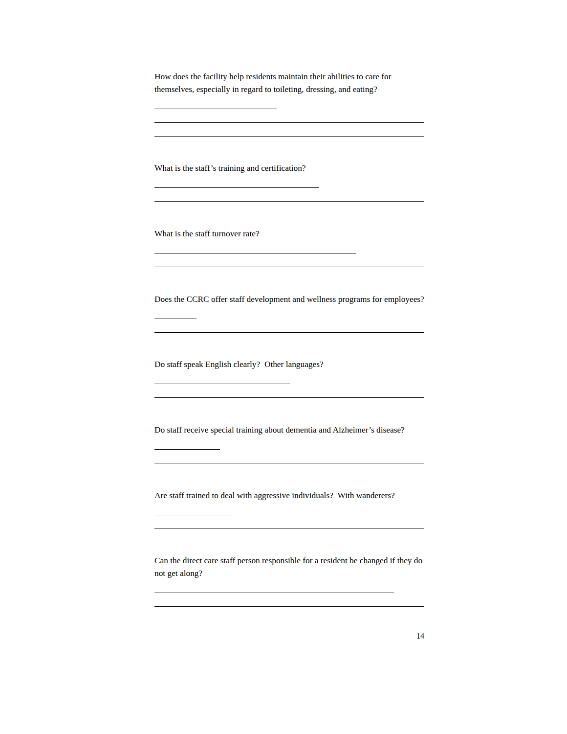How does the facility help residents maintain their abilities to care for themselves, especially in regard to toileting, dressing, and eating?
What is the staff’s training and certification?
What is the staff turnover rate?
Does the CCRC offer staff development and wellness programs for employees?
Do staff speak English clearly? Other languages?
Do staff receive special training about dementia and Alzheimer’s disease?
Are staff trained to deal with aggressive individuals? With wanderers?
Can the direct care staff person responsible for a resident be changed if they do not get along?
14